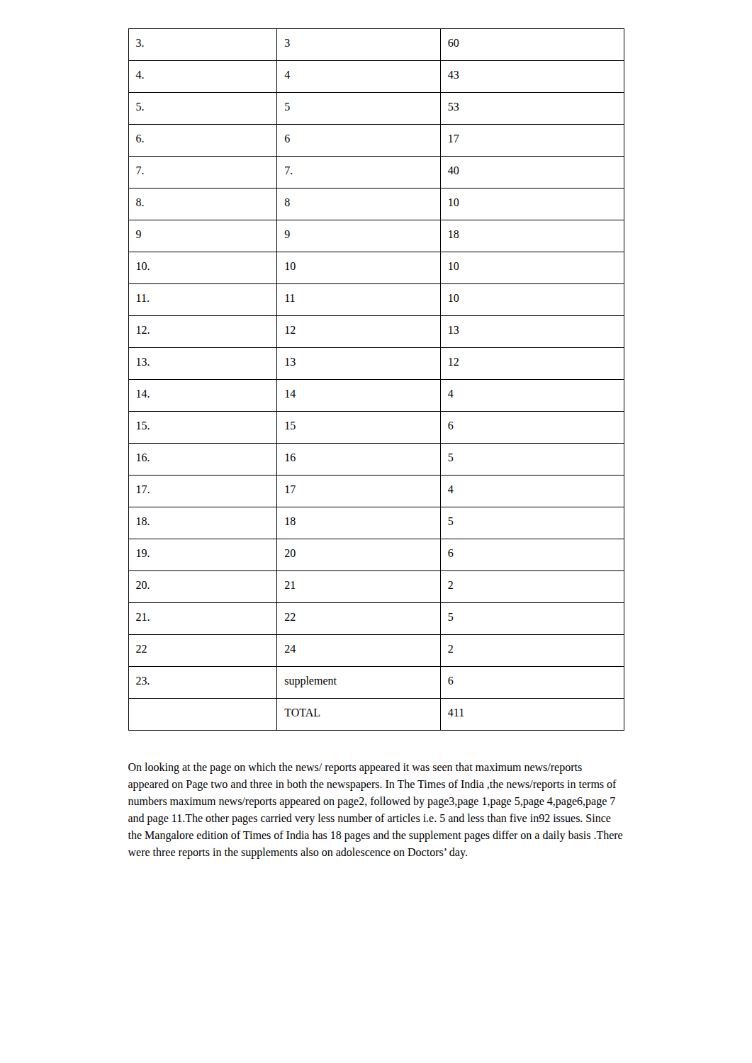| 3. | 3 | 60 |
| 4. | 4 | 43 |
| 5. | 5 | 53 |
| 6. | 6 | 17 |
| 7. | 7. | 40 |
| 8. | 8 | 10 |
| 9 | 9 | 18 |
| 10. | 10 | 10 |
| 11. | 11 | 10 |
| 12. | 12 | 13 |
| 13. | 13 | 12 |
| 14. | 14 | 4 |
| 15. | 15 | 6 |
| 16. | 16 | 5 |
| 17. | 17 | 4 |
| 18. | 18 | 5 |
| 19. | 20 | 6 |
| 20. | 21 | 2 |
| 21. | 22 | 5 |
| 22 | 24 | 2 |
| 23. | supplement | 6 |
| | TOTAL | 411 |
On looking at the page on which the news/ reports appeared it was seen that maximum news/reports appeared on Page two and three in both the newspapers. In The Times of India ,the news/reports in terms of numbers maximum news/reports appeared on page2, followed by page3,page 1,page 5,page 4,page6,page 7 and page 11.The other pages carried very less number of articles i.e. 5 and less than five in92 issues. Since the Mangalore edition of Times of India has 18 pages and the supplement pages differ on a daily basis .There were three reports in the supplements also on adolescence on Doctors’ day.